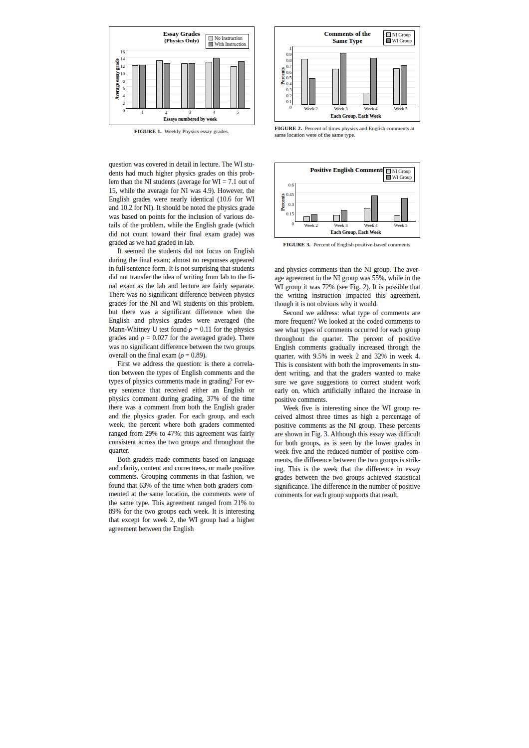Essay Grades (Physics Only)
No Instruction
With Instruction
Average essay grade
1614121086420
12345
Essays numbered by week
FIGURE 1. Weekly Physics essay grades.
Comments of the
Same Type
NI Group
WI Group
Percents
10.90.80.70.60.50.40.30.20.10
Week 2 Week 3 Week 4 Week 5
Each Group, Each Week
FIGURE 2. Percent of times physics and English comments at same location were of the same type.
question was covered in detail in lecture. The WI students had much higher physics grades on this problem than the NI students (average for WI = 7.1 out of 15, while the average for NI was 4.9). However, the English grades were nearly identical (10.6 for WI and 10.2 for NI). It should be noted the physics grade was based on points for the inclusion of various details of the problem, while the English grade (which did not count toward their final exam grade) was graded as we had graded in lab.
It seemed the students did not focus on English during the final exam; almost no responses appeared in full sentence form. It is not surprising that students did not transfer the idea of writing from lab to the final exam as the lab and lecture are fairly separate. There was no significant difference between physics grades for the NI and WI students on this problem, but there was a significant difference when the English and physics grades were averaged (the Mann-Whitney U test found ρ = 0.11 for the physics grades and ρ = 0.027 for the averaged grade). There was no significant difference between the two groups overall on the final exam (ρ = 0.89).
First we address the question: is there a correlation between the types of English comments and the types of physics comments made in grading? For every sentence that received either an English or physics comment during grading, 37% of the time there was a comment from both the English grader and the physics grader. For each group, and each week, the percent where both graders commented ranged from 29% to 47%; this agreement was fairly consistent across the two groups and throughout the quarter.
Both graders made comments based on language and clarity, content and correctness, or made positive comments. Grouping comments in that fashion, we found that 63% of the time when both graders commented at the same location, the comments were of the same type. This agreement ranged from 21% to 89% for the two groups each week. It is interesting that except for week 2, the WI group had a higher agreement between the English
Positive English Comments
NI Group
WI Group
Percents
0.60.450.30.150
Week 2 Week 3 Week 4 Week 5
Each Group, Each Week
FIGURE 3. Percent of English positive-based comments.
and physics comments than the NI group. The average agreement in the NI group was 55%, while in the WI group it was 72% (see Fig. 2). It is possible that the writing instruction impacted this agreement, though it is not obvious why it would.
Second we address: what type of comments are more frequent? We looked at the coded comments to see what types of comments occurred for each group throughout the quarter. The percent of positive English comments gradually increased through the quarter, with 9.5% in week 2 and 32% in week 4. This is consistent with both the improvements in student writing, and that the graders wanted to make sure we gave suggestions to correct student work early on, which artificially inflated the increase in positive comments.
Week five is interesting since the WI group received almost three times as high a percentage of positive comments as the NI group. These percents are shown in Fig. 3. Although this essay was difficult for both groups, as is seen by the lower grades in week five and the reduced number of positive comments, the difference between the two groups is striking. This is the week that the difference in essay grades between the two groups achieved statistical significance. The difference in the number of positive comments for each group supports that result.